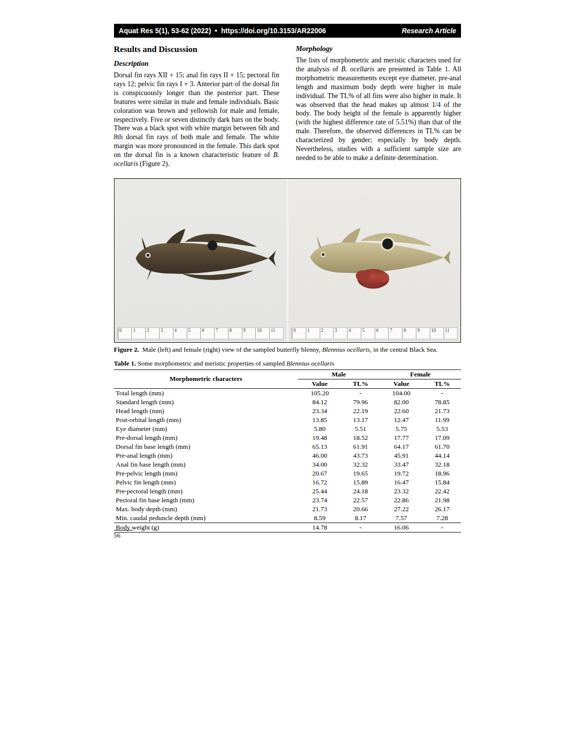Aquat Res 5(1), 53-62 (2022) • https://doi.org/10.3153/AR22006
Research Article
Results and Discussion
Description
Dorsal fin rays XII + 15; anal fin rays II + 15; pectoral fin rays 12; pelvic fin rays I + 3. Anterior part of the dorsal fin is conspicuously longer than the posterior part. These features were similar in male and female individuals. Basic coloration was brown and yellowish for male and female, respectively. Five or seven distinctly dark bars on the body. There was a black spot with white margin between 6th and 8th dorsal fin rays of both male and female. The white margin was more pronounced in the female. This dark spot on the dorsal fin is a known characteristic feature of B. ocellaris (Figure 2).
Morphology
The lists of morphometric and meristic characters used for the analysis of B. ocellaris are presented in Table 1. All morphometric measurements except eye diameter, pre-anal length and maximum body depth were higher in male individual. The TL% of all fins were also higher in male. It was observed that the head makes up almost 1/4 of the body. The body height of the female is apparently higher (with the highest difference rate of 5.51%) than that of the male. Therefore, the observed differences in TL% can be characterized by gender; especially by body depth. Nevertheless, studies with a sufficient sample size are needed to be able to make a definite determination.
01234567891011
01234567891011
Figure 2. Male (left) and female (right) view of the sampled butterfly blenny, Blennius ocellaris, in the central Black Sea.
Table 1. Some morphometric and meristic properties of sampled Blennius ocellaris
| Morphometric characters | Male | Female |
| --- | --- | --- |
| Value | TL% | Value | TL% |
| Total length (mm) | 105.20 | - | 104.00 | - |
| Standard length (mm) | 84.12 | 79.96 | 82.00 | 78.85 |
| Head length (mm) | 23.34 | 22.19 | 22.60 | 21.73 |
| Post-orbital length (mm) | 13.85 | 13.17 | 12.47 | 11.99 |
| Eye diameter (mm) | 5.80 | 5.51 | 5.75 | 5.53 |
| Pre-dorsal length (mm) | 19.48 | 18.52 | 17.77 | 17.09 |
| Dorsal fin base length (mm) | 65.13 | 61.91 | 64.17 | 61.70 |
| Pre-anal length (mm) | 46.00 | 43.73 | 45.91 | 44.14 |
| Anal fin base length (mm) | 34.00 | 32.32 | 33.47 | 32.18 |
| Pre-pelvic length (mm) | 20.67 | 19.65 | 19.72 | 18.96 |
| Pelvic fin length (mm) | 16.72 | 15.89 | 16.47 | 15.84 |
| Pre-pectoral length (mm) | 25.44 | 24.18 | 23.32 | 22.42 |
| Pectoral fin base length (mm) | 23.74 | 22.57 | 22.86 | 21.98 |
| Max. body depth (mm) | 21.73 | 20.66 | 27.22 | 26.17 |
| Min. caudal peduncle depth (mm) | 8.59 | 8.17 | 7.57 | 7.28 |
| Body weight (g) | 14.78 | - | 16.06 | - |
56